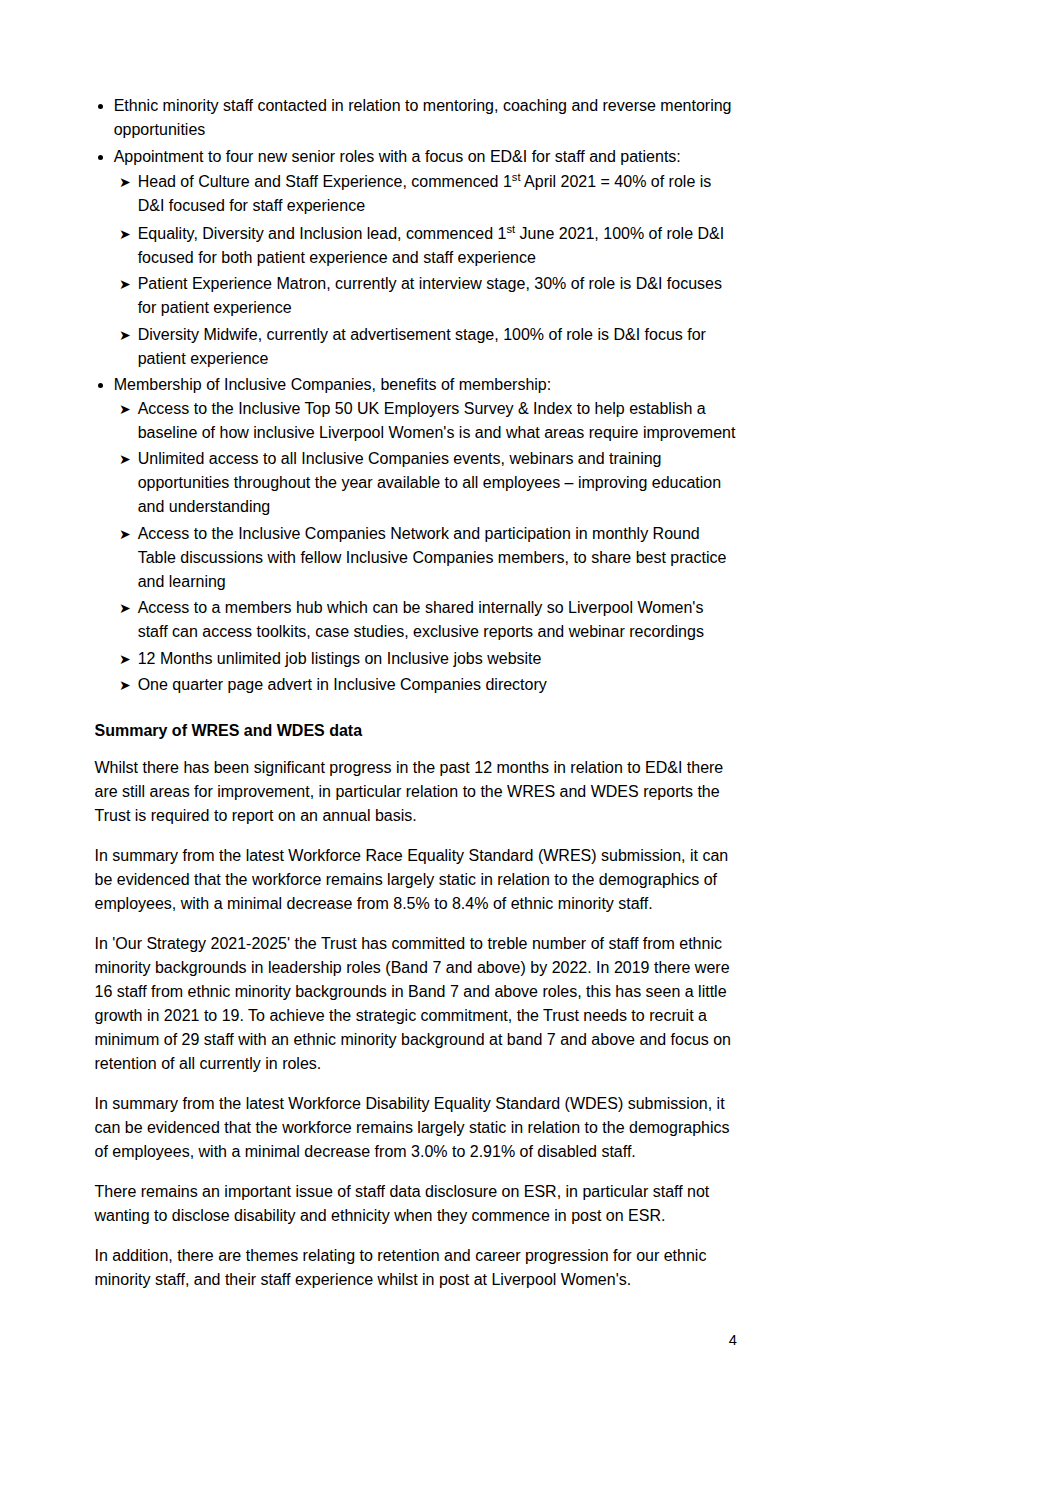Ethnic minority staff contacted in relation to mentoring, coaching and reverse mentoring opportunities
Appointment to four new senior roles with a focus on ED&I for staff and patients:
Head of Culture and Staff Experience, commenced 1st April 2021 = 40% of role is D&I focused for staff experience
Equality, Diversity and Inclusion lead, commenced 1st June 2021, 100% of role D&I focused for both patient experience and staff experience
Patient Experience Matron, currently at interview stage, 30% of role is D&I focuses for patient experience
Diversity Midwife, currently at advertisement stage, 100% of role is D&I focus for patient experience
Membership of Inclusive Companies, benefits of membership:
Access to the Inclusive Top 50 UK Employers Survey & Index to help establish a baseline of how inclusive Liverpool Women's is and what areas require improvement
Unlimited access to all Inclusive Companies events, webinars and training opportunities throughout the year available to all employees – improving education and understanding
Access to the Inclusive Companies Network and participation in monthly Round Table discussions with fellow Inclusive Companies members, to share best practice and learning
Access to a members hub which can be shared internally so Liverpool Women's staff can access toolkits, case studies, exclusive reports and webinar recordings
12 Months unlimited job listings on Inclusive jobs website
One quarter page advert in Inclusive Companies directory
Summary of WRES and WDES data
Whilst there has been significant progress in the past 12 months in relation to ED&I there are still areas for improvement, in particular relation to the WRES and WDES reports the Trust is required to report on an annual basis.
In summary from the latest Workforce Race Equality Standard (WRES) submission, it can be evidenced that the workforce remains largely static in relation to the demographics of employees, with a minimal decrease from 8.5% to 8.4% of ethnic minority staff.
In 'Our Strategy 2021-2025' the Trust has committed to treble number of staff from ethnic minority backgrounds in leadership roles (Band 7 and above) by 2022. In 2019 there were 16 staff from ethnic minority backgrounds in Band 7 and above roles, this has seen a little growth in 2021 to 19. To achieve the strategic commitment, the Trust needs to recruit a minimum of 29 staff with an ethnic minority background at band 7 and above and focus on retention of all currently in roles.
In summary from the latest Workforce Disability Equality Standard (WDES) submission, it can be evidenced that the workforce remains largely static in relation to the demographics of employees, with a minimal decrease from 3.0% to 2.91% of disabled staff.
There remains an important issue of staff data disclosure on ESR, in particular staff not wanting to disclose disability and ethnicity when they commence in post on ESR.
In addition, there are themes relating to retention and career progression for our ethnic minority staff, and their staff experience whilst in post at Liverpool Women's.
4